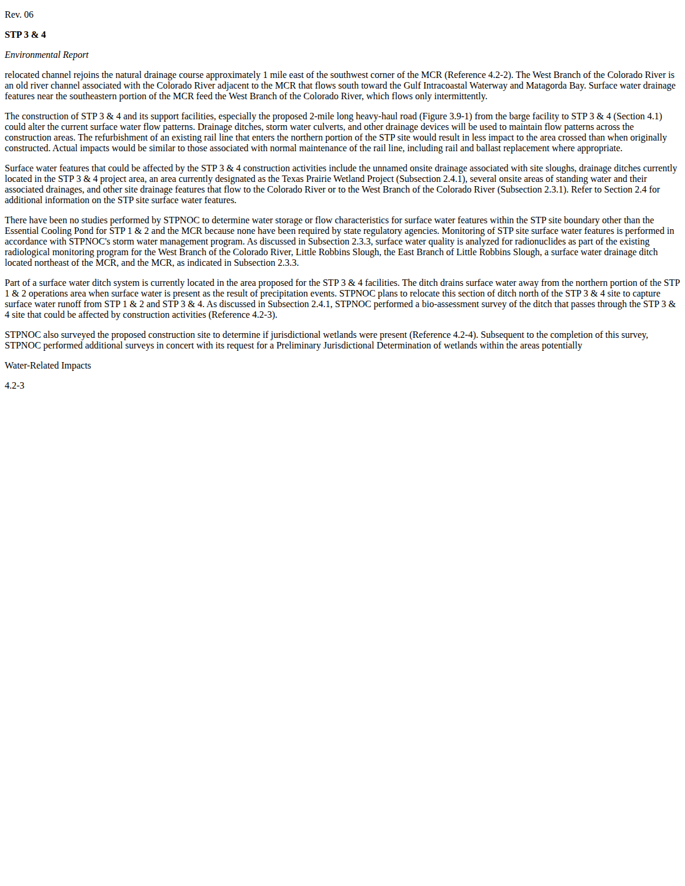Rev. 06
STP 3 & 4
Environmental Report
relocated channel rejoins the natural drainage course approximately 1 mile east of the southwest corner of the MCR (Reference 4.2-2). The West Branch of the Colorado River is an old river channel associated with the Colorado River adjacent to the MCR that flows south toward the Gulf Intracoastal Waterway and Matagorda Bay. Surface water drainage features near the southeastern portion of the MCR feed the West Branch of the Colorado River, which flows only intermittently.
The construction of STP 3 & 4 and its support facilities, especially the proposed 2-mile long heavy-haul road (Figure 3.9-1) from the barge facility to STP 3 & 4 (Section 4.1) could alter the current surface water flow patterns. Drainage ditches, storm water culverts, and other drainage devices will be used to maintain flow patterns across the construction areas. The refurbishment of an existing rail line that enters the northern portion of the STP site would result in less impact to the area crossed than when originally constructed. Actual impacts would be similar to those associated with normal maintenance of the rail line, including rail and ballast replacement where appropriate.
Surface water features that could be affected by the STP 3 & 4 construction activities include the unnamed onsite drainage associated with site sloughs, drainage ditches currently located in the STP 3 & 4 project area, an area currently designated as the Texas Prairie Wetland Project (Subsection 2.4.1), several onsite areas of standing water and their associated drainages, and other site drainage features that flow to the Colorado River or to the West Branch of the Colorado River (Subsection 2.3.1). Refer to Section 2.4 for additional information on the STP site surface water features.
There have been no studies performed by STPNOC to determine water storage or flow characteristics for surface water features within the STP site boundary other than the Essential Cooling Pond for STP 1 & 2 and the MCR because none have been required by state regulatory agencies. Monitoring of STP site surface water features is performed in accordance with STPNOC's storm water management program. As discussed in Subsection 2.3.3, surface water quality is analyzed for radionuclides as part of the existing radiological monitoring program for the West Branch of the Colorado River, Little Robbins Slough, the East Branch of Little Robbins Slough, a surface water drainage ditch located northeast of the MCR, and the MCR, as indicated in Subsection 2.3.3.
Part of a surface water ditch system is currently located in the area proposed for the STP 3 & 4 facilities. The ditch drains surface water away from the northern portion of the STP 1 & 2 operations area when surface water is present as the result of precipitation events. STPNOC plans to relocate this section of ditch north of the STP 3 & 4 site to capture surface water runoff from STP 1 & 2 and STP 3 & 4. As discussed in Subsection 2.4.1, STPNOC performed a bio-assessment survey of the ditch that passes through the STP 3 & 4 site that could be affected by construction activities (Reference 4.2-3).
STPNOC also surveyed the proposed construction site to determine if jurisdictional wetlands were present (Reference 4.2-4). Subsequent to the completion of this survey, STPNOC performed additional surveys in concert with its request for a Preliminary Jurisdictional Determination of wetlands within the areas potentially
Water-Related Impacts
4.2-3